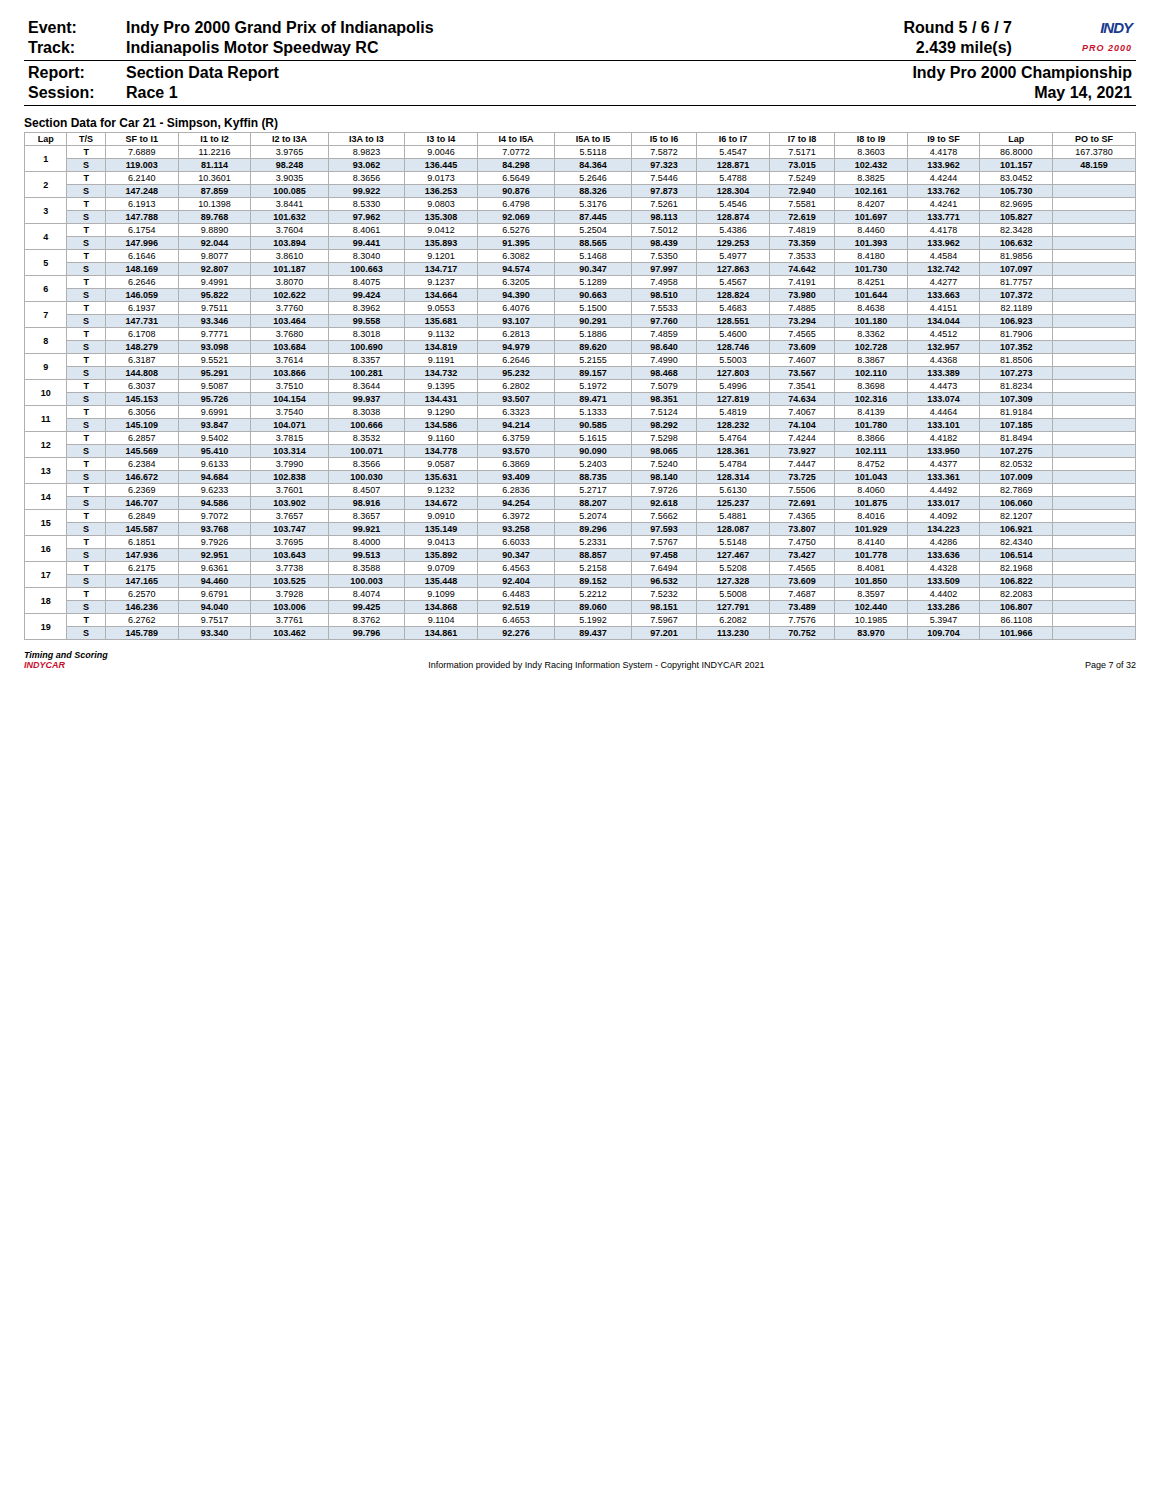| Event: | Indy Pro 2000 Grand Prix of Indianapolis | Round 5 / 6 / 7 | INDY PRO 2000 |
| Track: | Indianapolis Motor Speedway RC | 2.439 mile(s) |
| Report: | Section Data Report | Indy Pro 2000 Championship |
| Session: | Race 1 | May 14, 2021 |
Section Data for Car 21 - Simpson, Kyffin (R)
| Lap | T/S | SF to I1 | I1 to I2 | I2 to I3A | I3A to I3 | I3 to I4 | I4 to I5A | I5A to I5 | I5 to I6 | I6 to I7 | I7 to I8 | I8 to I9 | I9 to SF | Lap | PO to SF |
| --- | --- | --- | --- | --- | --- | --- | --- | --- | --- | --- | --- | --- | --- | --- | --- |
| 1 | T | 7.6889 | 11.2216 | 3.9765 | 8.9823 | 9.0046 | 7.0772 | 5.5118 | 7.5872 | 5.4547 | 7.5171 | 8.3603 | 4.4178 | 86.8000 | 167.3780 |
| S | 119.003 | 81.114 | 98.248 | 93.062 | 136.445 | 84.298 | 84.364 | 97.323 | 128.871 | 73.015 | 102.432 | 133.962 | 101.157 | 48.159 |
| 2 | T | 6.2140 | 10.3601 | 3.9035 | 8.3656 | 9.0173 | 6.5649 | 5.2646 | 7.5446 | 5.4788 | 7.5249 | 8.3825 | 4.4244 | 83.0452 | |
| S | 147.248 | 87.859 | 100.085 | 99.922 | 136.253 | 90.876 | 88.326 | 97.873 | 128.304 | 72.940 | 102.161 | 133.762 | 105.730 | |
| 3 | T | 6.1913 | 10.1398 | 3.8441 | 8.5330 | 9.0803 | 6.4798 | 5.3176 | 7.5261 | 5.4546 | 7.5581 | 8.4207 | 4.4241 | 82.9695 | |
| S | 147.788 | 89.768 | 101.632 | 97.962 | 135.308 | 92.069 | 87.445 | 98.113 | 128.874 | 72.619 | 101.697 | 133.771 | 105.827 | |
| 4 | T | 6.1754 | 9.8890 | 3.7604 | 8.4061 | 9.0412 | 6.5276 | 5.2504 | 7.5012 | 5.4386 | 7.4819 | 8.4460 | 4.4178 | 82.3428 | |
| S | 147.996 | 92.044 | 103.894 | 99.441 | 135.893 | 91.395 | 88.565 | 98.439 | 129.253 | 73.359 | 101.393 | 133.962 | 106.632 | |
| 5 | T | 6.1646 | 9.8077 | 3.8610 | 8.3040 | 9.1201 | 6.3082 | 5.1468 | 7.5350 | 5.4977 | 7.3533 | 8.4180 | 4.4584 | 81.9856 | |
| S | 148.169 | 92.807 | 101.187 | 100.663 | 134.717 | 94.574 | 90.347 | 97.997 | 127.863 | 74.642 | 101.730 | 132.742 | 107.097 | |
| 6 | T | 6.2646 | 9.4991 | 3.8070 | 8.4075 | 9.1237 | 6.3205 | 5.1289 | 7.4958 | 5.4567 | 7.4191 | 8.4251 | 4.4277 | 81.7757 | |
| S | 146.059 | 95.822 | 102.622 | 99.424 | 134.664 | 94.390 | 90.663 | 98.510 | 128.824 | 73.980 | 101.644 | 133.663 | 107.372 | |
| 7 | T | 6.1937 | 9.7511 | 3.7760 | 8.3962 | 9.0553 | 6.4076 | 5.1500 | 7.5533 | 5.4683 | 7.4885 | 8.4638 | 4.4151 | 82.1189 | |
| S | 147.731 | 93.346 | 103.464 | 99.558 | 135.681 | 93.107 | 90.291 | 97.760 | 128.551 | 73.294 | 101.180 | 134.044 | 106.923 | |
| 8 | T | 6.1708 | 9.7771 | 3.7680 | 8.3018 | 9.1132 | 6.2813 | 5.1886 | 7.4859 | 5.4600 | 7.4565 | 8.3362 | 4.4512 | 81.7906 | |
| S | 148.279 | 93.098 | 103.684 | 100.690 | 134.819 | 94.979 | 89.620 | 98.640 | 128.746 | 73.609 | 102.728 | 132.957 | 107.352 | |
| 9 | T | 6.3187 | 9.5521 | 3.7614 | 8.3357 | 9.1191 | 6.2646 | 5.2155 | 7.4990 | 5.5003 | 7.4607 | 8.3867 | 4.4368 | 81.8506 | |
| S | 144.808 | 95.291 | 103.866 | 100.281 | 134.732 | 95.232 | 89.157 | 98.468 | 127.803 | 73.567 | 102.110 | 133.389 | 107.273 | |
| 10 | T | 6.3037 | 9.5087 | 3.7510 | 8.3644 | 9.1395 | 6.2802 | 5.1972 | 7.5079 | 5.4996 | 7.3541 | 8.3698 | 4.4473 | 81.8234 | |
| S | 145.153 | 95.726 | 104.154 | 99.937 | 134.431 | 93.507 | 89.471 | 98.351 | 127.819 | 74.634 | 102.316 | 133.074 | 107.309 | |
| 11 | T | 6.3056 | 9.6991 | 3.7540 | 8.3038 | 9.1290 | 6.3323 | 5.1333 | 7.5124 | 5.4819 | 7.4067 | 8.4139 | 4.4464 | 81.9184 | |
| S | 145.109 | 93.847 | 104.071 | 100.666 | 134.586 | 94.214 | 90.585 | 98.292 | 128.232 | 74.104 | 101.780 | 133.101 | 107.185 | |
| 12 | T | 6.2857 | 9.5402 | 3.7815 | 8.3532 | 9.1160 | 6.3759 | 5.1615 | 7.5298 | 5.4764 | 7.4244 | 8.3866 | 4.4182 | 81.8494 | |
| S | 145.569 | 95.410 | 103.314 | 100.071 | 134.778 | 93.570 | 90.090 | 98.065 | 128.361 | 73.927 | 102.111 | 133.950 | 107.275 | |
| 13 | T | 6.2384 | 9.6133 | 3.7990 | 8.3566 | 9.0587 | 6.3869 | 5.2403 | 7.5240 | 5.4784 | 7.4447 | 8.4752 | 4.4377 | 82.0532 | |
| S | 146.672 | 94.684 | 102.838 | 100.030 | 135.631 | 93.409 | 88.735 | 98.140 | 128.314 | 73.725 | 101.043 | 133.361 | 107.009 | |
| 14 | T | 6.2369 | 9.6233 | 3.7601 | 8.4507 | 9.1232 | 6.2836 | 5.2717 | 7.9726 | 5.6130 | 7.5506 | 8.4060 | 4.4492 | 82.7869 | |
| S | 146.707 | 94.586 | 103.902 | 98.916 | 134.672 | 94.254 | 88.207 | 92.618 | 125.237 | 72.691 | 101.875 | 133.017 | 106.060 | |
| 15 | T | 6.2849 | 9.7072 | 3.7657 | 8.3657 | 9.0910 | 6.3972 | 5.2074 | 7.5662 | 5.4881 | 7.4365 | 8.4016 | 4.4092 | 82.1207 | |
| S | 145.587 | 93.768 | 103.747 | 99.921 | 135.149 | 93.258 | 89.296 | 97.593 | 128.087 | 73.807 | 101.929 | 134.223 | 106.921 | |
| 16 | T | 6.1851 | 9.7926 | 3.7695 | 8.4000 | 9.0413 | 6.6033 | 5.2331 | 7.5767 | 5.5148 | 7.4750 | 8.4140 | 4.4286 | 82.4340 | |
| S | 147.936 | 92.951 | 103.643 | 99.513 | 135.892 | 90.347 | 88.857 | 97.458 | 127.467 | 73.427 | 101.778 | 133.636 | 106.514 | |
| 17 | T | 6.2175 | 9.6361 | 3.7738 | 8.3588 | 9.0709 | 6.4563 | 5.2158 | 7.6494 | 5.5208 | 7.4565 | 8.4081 | 4.4328 | 82.1968 | |
| S | 147.165 | 94.460 | 103.525 | 100.003 | 135.448 | 92.404 | 89.152 | 96.532 | 127.328 | 73.609 | 101.850 | 133.509 | 106.822 | |
| 18 | T | 6.2570 | 9.6791 | 3.7928 | 8.4074 | 9.1099 | 6.4483 | 5.2212 | 7.5232 | 5.5008 | 7.4687 | 8.3597 | 4.4402 | 82.2083 | |
| S | 146.236 | 94.040 | 103.006 | 99.425 | 134.868 | 92.519 | 89.060 | 98.151 | 127.791 | 73.489 | 102.440 | 133.286 | 106.807 | |
| 19 | T | 6.2762 | 9.7517 | 3.7761 | 8.3762 | 9.1104 | 6.4653 | 5.1992 | 7.5967 | 6.2082 | 7.7576 | 10.1985 | 5.3947 | 86.1108 | |
| S | 145.789 | 93.340 | 103.462 | 99.796 | 134.861 | 92.276 | 89.437 | 97.201 | 113.230 | 70.752 | 83.970 | 109.704 | 101.966 | |
Timing and Scoring
INDYCAR
Information provided by Indy Racing Information System - Copyright INDYCAR 2021
Page 7 of 32